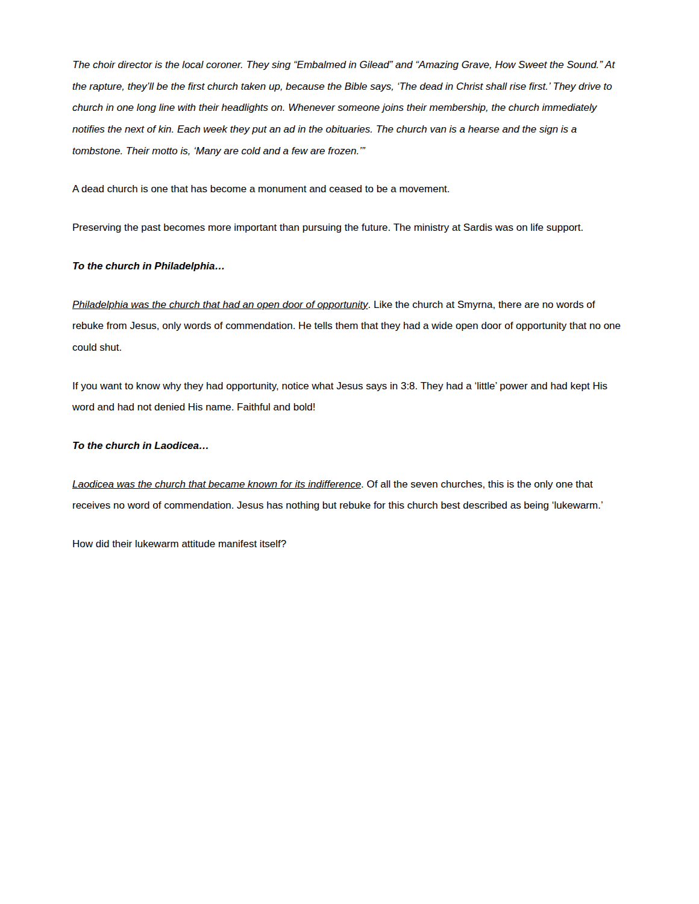The choir director is the local coroner. They sing “Embalmed in Gilead” and “Amazing Grave, How Sweet the Sound.” At the rapture, they’ll be the first church taken up, because the Bible says, ‘The dead in Christ shall rise first.’ They drive to church in one long line with their headlights on. Whenever someone joins their membership, the church immediately notifies the next of kin. Each week they put an ad in the obituaries. The church van is a hearse and the sign is a tombstone. Their motto is, ‘Many are cold and a few are frozen.’”
A dead church is one that has become a monument and ceased to be a movement.
Preserving the past becomes more important than pursuing the future. The ministry at Sardis was on life support.
To the church in Philadelphia…
Philadelphia was the church that had an open door of opportunity. Like the church at Smyrna, there are no words of rebuke from Jesus, only words of commendation. He tells them that they had a wide open door of opportunity that no one could shut.
If you want to know why they had opportunity, notice what Jesus says in 3:8. They had a ‘little’ power and had kept His word and had not denied His name. Faithful and bold!
To the church in Laodicea…
Laodicea was the church that became known for its indifference. Of all the seven churches, this is the only one that receives no word of commendation. Jesus has nothing but rebuke for this church best described as being ‘lukewarm.’
How did their lukewarm attitude manifest itself?